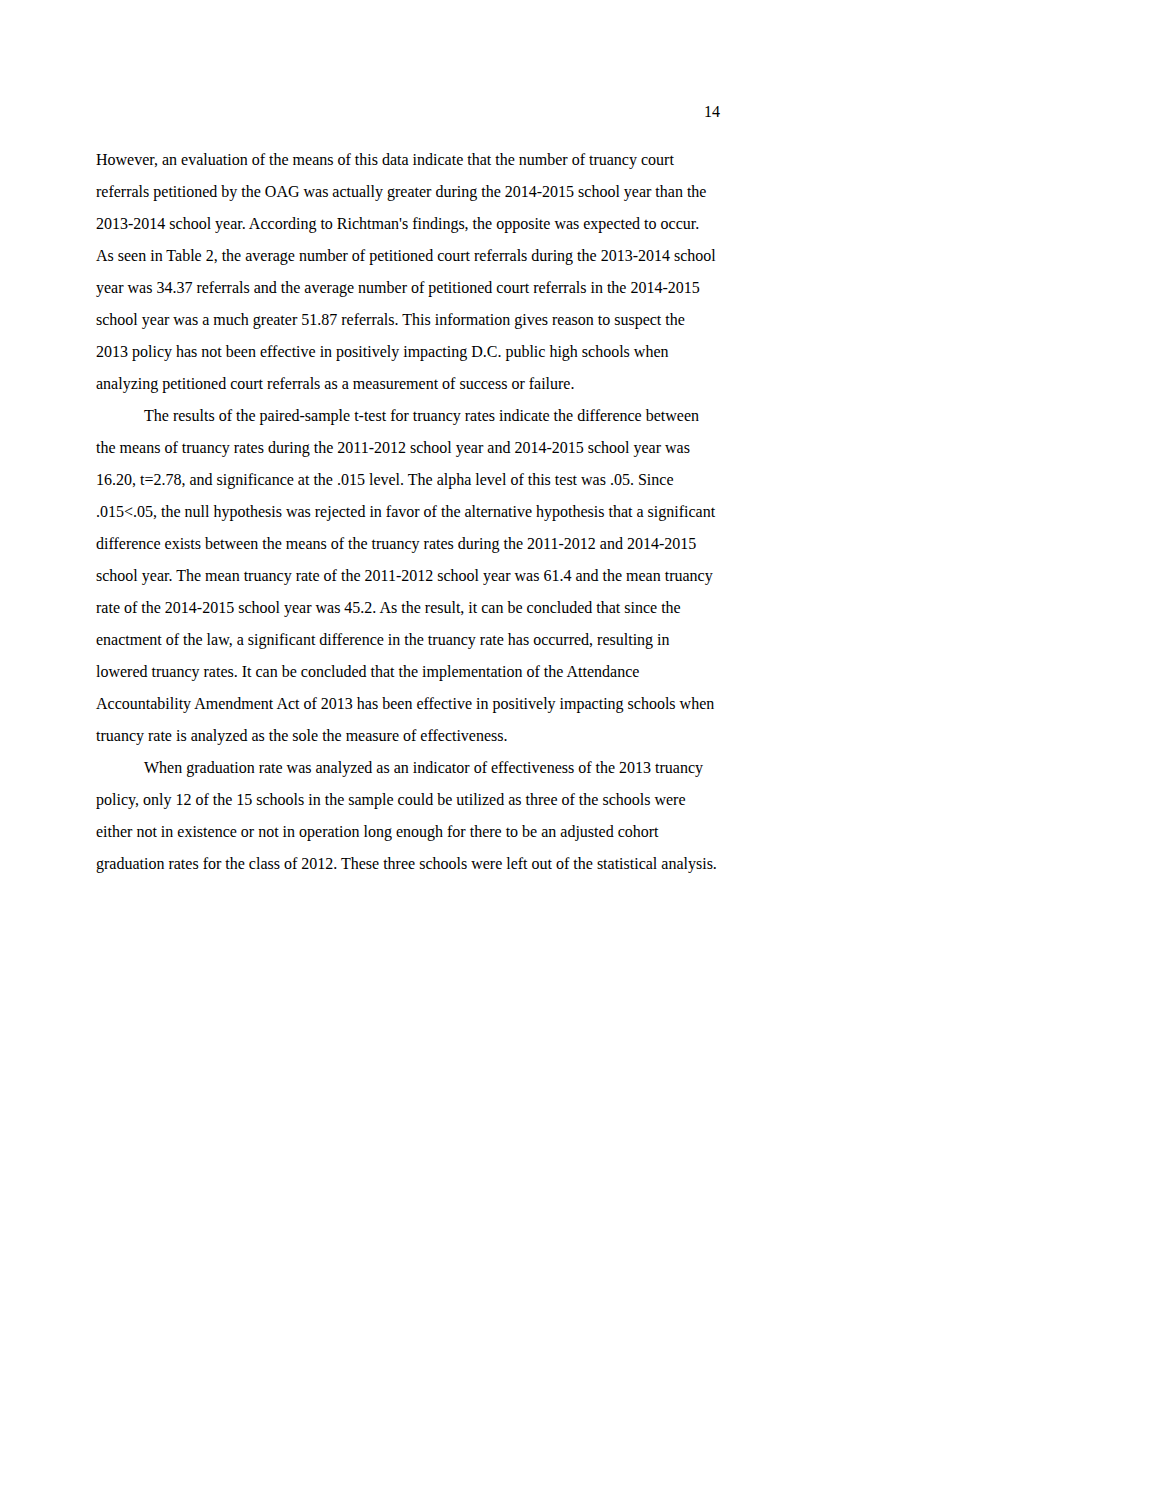14
However, an evaluation of the means of this data indicate that the number of truancy court referrals petitioned by the OAG was actually greater during the 2014-2015 school year than the 2013-2014 school year. According to Richtman's findings, the opposite was expected to occur. As seen in Table 2, the average number of petitioned court referrals during the 2013-2014 school year was 34.37 referrals and the average number of petitioned court referrals in the 2014-2015 school year was a much greater 51.87 referrals. This information gives reason to suspect the 2013 policy has not been effective in positively impacting D.C. public high schools when analyzing petitioned court referrals as a measurement of success or failure.
The results of the paired-sample t-test for truancy rates indicate the difference between the means of truancy rates during the 2011-2012 school year and 2014-2015 school year was 16.20, t=2.78, and significance at the .015 level. The alpha level of this test was .05. Since .015<.05, the null hypothesis was rejected in favor of the alternative hypothesis that a significant difference exists between the means of the truancy rates during the 2011-2012 and 2014-2015 school year. The mean truancy rate of the 2011-2012 school year was 61.4 and the mean truancy rate of the 2014-2015 school year was 45.2. As the result, it can be concluded that since the enactment of the law, a significant difference in the truancy rate has occurred, resulting in lowered truancy rates. It can be concluded that the implementation of the Attendance Accountability Amendment Act of 2013 has been effective in positively impacting schools when truancy rate is analyzed as the sole the measure of effectiveness.
When graduation rate was analyzed as an indicator of effectiveness of the 2013 truancy policy, only 12 of the 15 schools in the sample could be utilized as three of the schools were either not in existence or not in operation long enough for there to be an adjusted cohort graduation rates for the class of 2012. These three schools were left out of the statistical analysis.